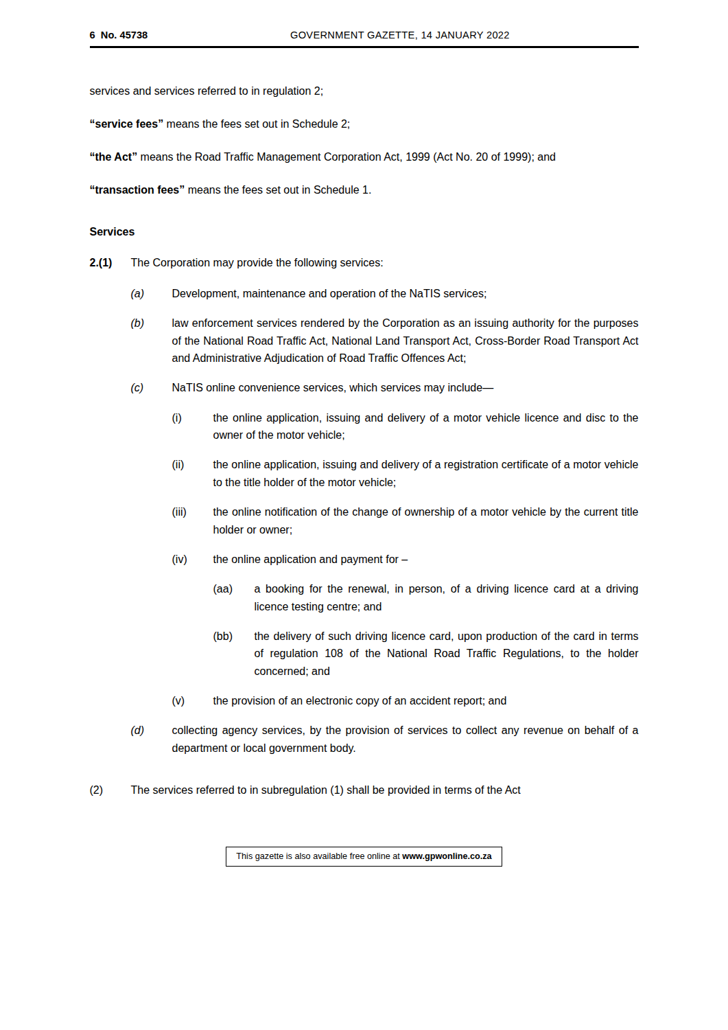6 No. 45738 GOVERNMENT GAZETTE, 14 JANUARY 2022
services and services referred to in regulation 2;
“service fees” means the fees set out in Schedule 2;
“the Act” means the Road Traffic Management Corporation Act, 1999 (Act No. 20 of 1999); and
“transaction fees” means the fees set out in Schedule 1.
Services
2.(1)
The Corporation may provide the following services:
(a)
Development, maintenance and operation of the NaTIS services;
(b)
law enforcement services rendered by the Corporation as an issuing authority for the purposes of the National Road Traffic Act, National Land Transport Act, Cross-Border Road Transport Act and Administrative Adjudication of Road Traffic Offences Act;
(c)
NaTIS online convenience services, which services may include—
(i)
the online application, issuing and delivery of a motor vehicle licence and disc to the owner of the motor vehicle;
(ii)
the online application, issuing and delivery of a registration certificate of a motor vehicle to the title holder of the motor vehicle;
(iii)
the online notification of the change of ownership of a motor vehicle by the current title holder or owner;
(iv)
the online application and payment for –
(aa)
a booking for the renewal, in person, of a driving licence card at a driving licence testing centre; and
(bb)
the delivery of such driving licence card, upon production of the card in terms of regulation 108 of the National Road Traffic Regulations, to the holder concerned; and
(v)
the provision of an electronic copy of an accident report; and
(d)
collecting agency services, by the provision of services to collect any revenue on behalf of a department or local government body.
(2)
The services referred to in subregulation (1) shall be provided in terms of the Act
This gazette is also available free online at www.gpwonline.co.za